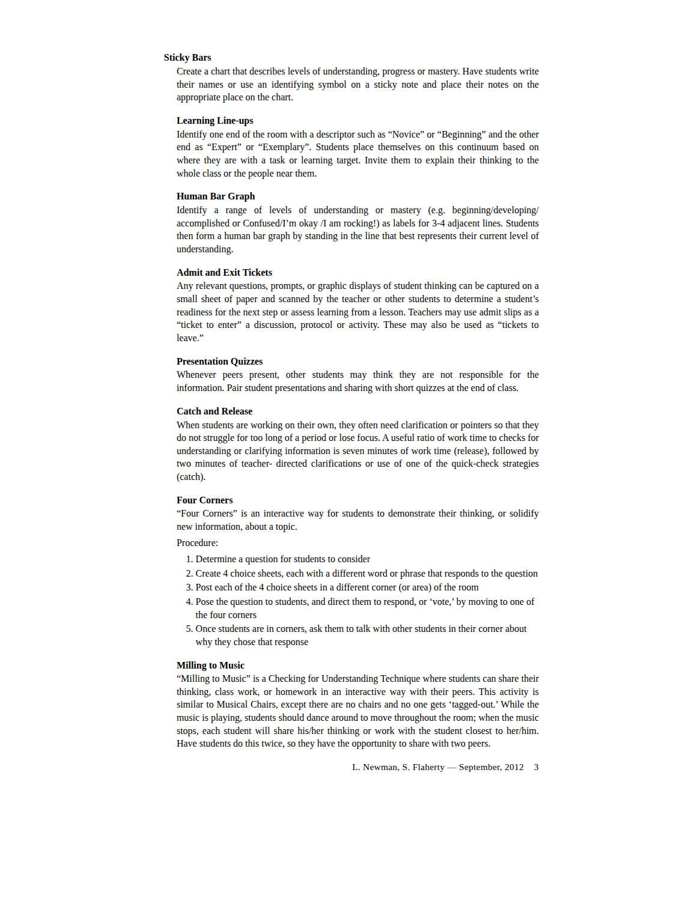Sticky Bars
Create a chart that describes levels of understanding, progress or mastery. Have students write their names or use an identifying symbol on a sticky note and place their notes on the appropriate place on the chart.
Learning Line-ups
Identify one end of the room with a descriptor such as “Novice” or “Beginning” and the other end as “Expert” or “Exemplary”. Students place themselves on this continuum based on where they are with a task or learning target. Invite them to explain their thinking to the whole class or the people near them.
Human Bar Graph
Identify a range of levels of understanding or mastery (e.g. beginning/developing/ accomplished or Confused/I’m okay /I am rocking!) as labels for 3-4 adjacent lines. Students then form a human bar graph by standing in the line that best represents their current level of understanding.
Admit and Exit Tickets
Any relevant questions, prompts, or graphic displays of student thinking can be captured on a small sheet of paper and scanned by the teacher or other students to determine a student’s readiness for the next step or assess learning from a lesson. Teachers may use admit slips as a “ticket to enter” a discussion, protocol or activity. These may also be used as “tickets to leave.”
Presentation Quizzes
Whenever peers present, other students may think they are not responsible for the information. Pair student presentations and sharing with short quizzes at the end of class.
Catch and Release
When students are working on their own, they often need clarification or pointers so that they do not struggle for too long of a period or lose focus. A useful ratio of work time to checks for understanding or clarifying information is seven minutes of work time (release), followed by two minutes of teacher- directed clarifications or use of one of the quick-check strategies (catch).
Four Corners
“Four Corners” is an interactive way for students to demonstrate their thinking, or solidify new information, about a topic.
Procedure:
Determine a question for students to consider
Create 4 choice sheets, each with a different word or phrase that responds to the question
Post each of the 4 choice sheets in a different corner (or area) of the room
Pose the question to students, and direct them to respond, or ‘vote,’ by moving to one of the four corners
Once students are in corners, ask them to talk with other students in their corner about why they chose that response
Milling to Music
“Milling to Music” is a Checking for Understanding Technique where students can share their thinking, class work, or homework in an interactive way with their peers. This activity is similar to Musical Chairs, except there are no chairs and no one gets ‘tagged-out.’ While the music is playing, students should dance around to move throughout the room; when the music stops, each student will share his/her thinking or work with the student closest to her/him. Have students do this twice, so they have the opportunity to share with two peers.
L. Newman, S. Flaherty — September, 20123